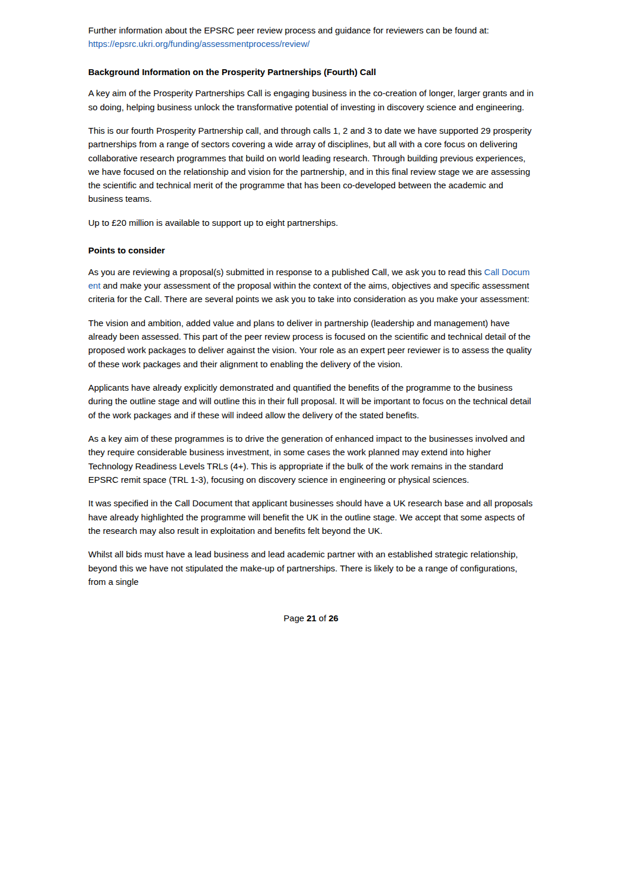Further information about the EPSRC peer review process and guidance for reviewers can be found at:
https://epsrc.ukri.org/funding/assessmentprocess/review/
Background Information on the Prosperity Partnerships (Fourth) Call
A key aim of the Prosperity Partnerships Call is engaging business in the co-creation of longer, larger grants and in so doing, helping business unlock the transformative potential of investing in discovery science and engineering.
This is our fourth Prosperity Partnership call, and through calls 1, 2 and 3 to date we have supported 29 prosperity partnerships from a range of sectors covering a wide array of disciplines, but all with a core focus on delivering collaborative research programmes that build on world leading research. Through building previous experiences, we have focused on the relationship and vision for the partnership, and in this final review stage we are assessing the scientific and technical merit of the programme that has been co-developed between the academic and business teams.
Up to £20 million is available to support up to eight partnerships.
Points to consider
As you are reviewing a proposal(s) submitted in response to a published Call, we ask you to read this Call Document and make your assessment of the proposal within the context of the aims, objectives and specific assessment criteria for the Call. There are several points we ask you to take into consideration as you make your assessment:
The vision and ambition, added value and plans to deliver in partnership (leadership and management) have already been assessed. This part of the peer review process is focused on the scientific and technical detail of the proposed work packages to deliver against the vision. Your role as an expert peer reviewer is to assess the quality of these work packages and their alignment to enabling the delivery of the vision.
Applicants have already explicitly demonstrated and quantified the benefits of the programme to the business during the outline stage and will outline this in their full proposal. It will be important to focus on the technical detail of the work packages and if these will indeed allow the delivery of the stated benefits.
As a key aim of these programmes is to drive the generation of enhanced impact to the businesses involved and they require considerable business investment, in some cases the work planned may extend into higher Technology Readiness Levels TRLs (4+). This is appropriate if the bulk of the work remains in the standard EPSRC remit space (TRL 1-3), focusing on discovery science in engineering or physical sciences.
It was specified in the Call Document that applicant businesses should have a UK research base and all proposals have already highlighted the programme will benefit the UK in the outline stage. We accept that some aspects of the research may also result in exploitation and benefits felt beyond the UK.
Whilst all bids must have a lead business and lead academic partner with an established strategic relationship, beyond this we have not stipulated the make-up of partnerships. There is likely to be a range of configurations, from a single
Page 21 of 26